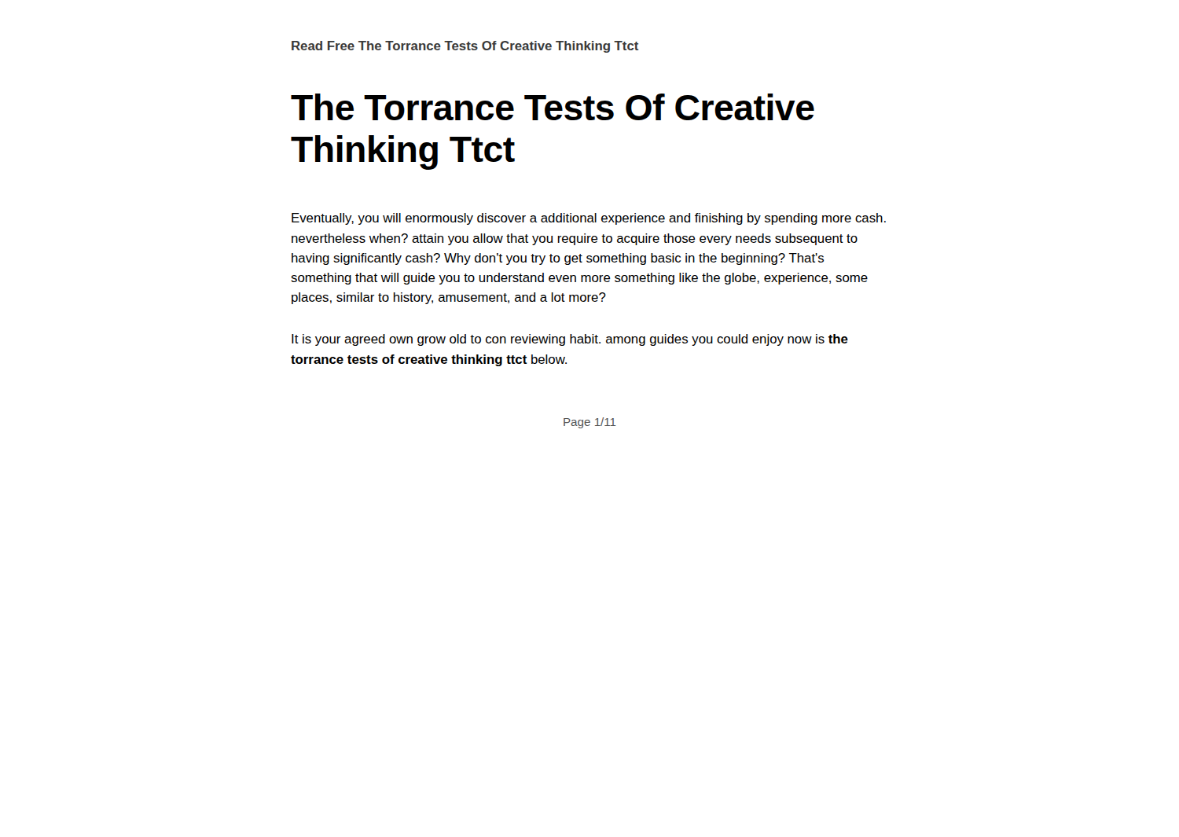Read Free The Torrance Tests Of Creative Thinking Ttct
The Torrance Tests Of Creative Thinking Ttct
Eventually, you will enormously discover a additional experience and finishing by spending more cash. nevertheless when? attain you allow that you require to acquire those every needs subsequent to having significantly cash? Why don't you try to get something basic in the beginning? That's something that will guide you to understand even more something like the globe, experience, some places, similar to history, amusement, and a lot more?
It is your agreed own grow old to con reviewing habit. among guides you could enjoy now is the torrance tests of creative thinking ttct below.
Page 1/11